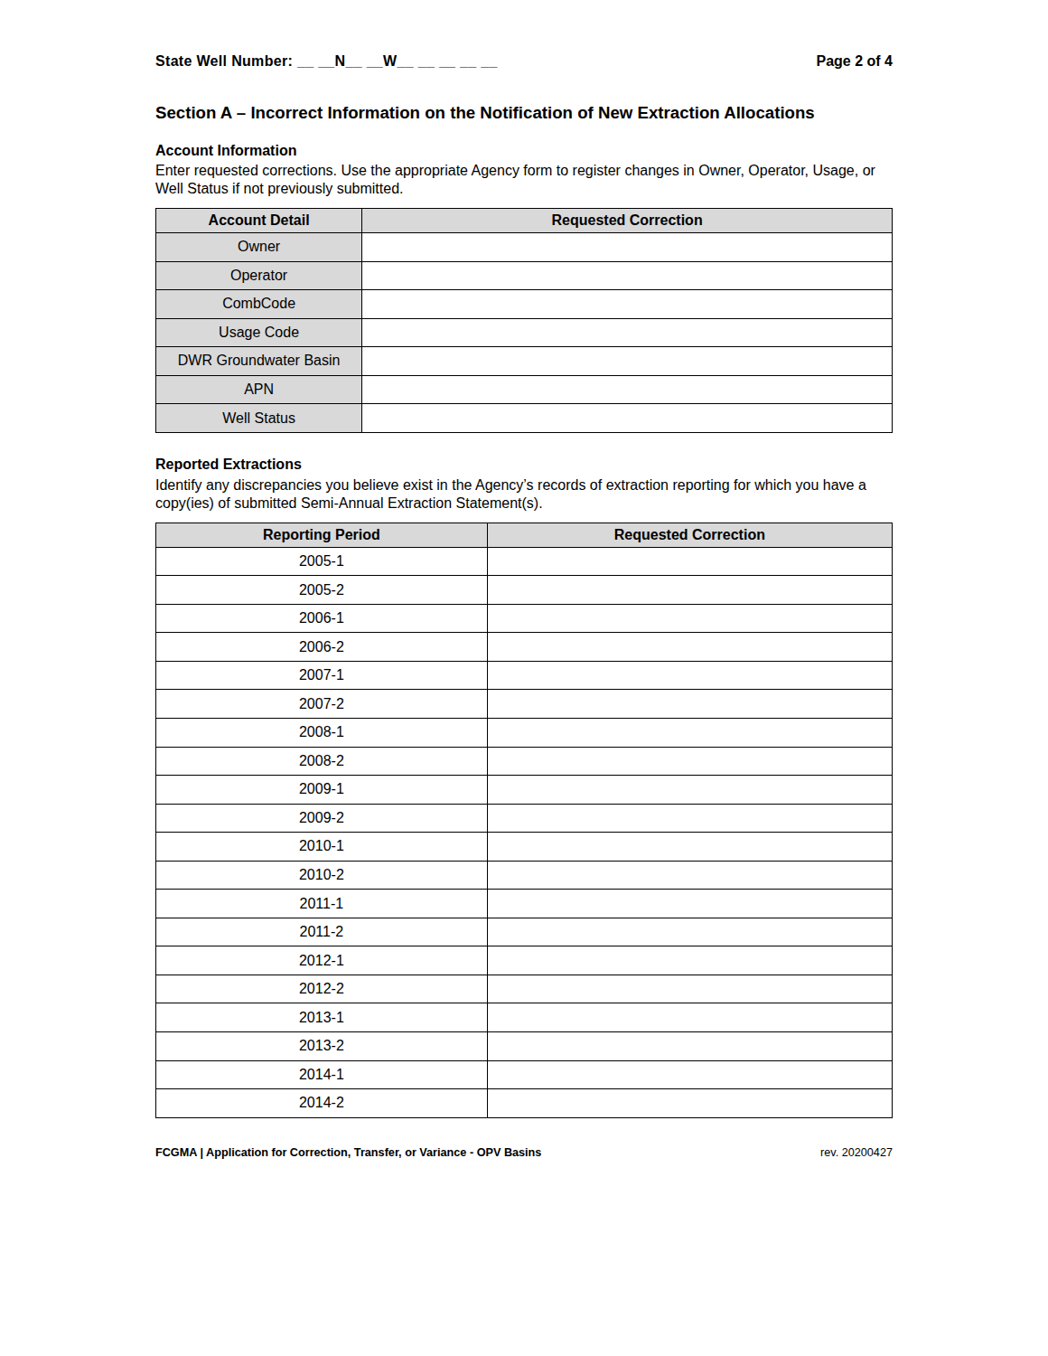State Well Number: __ __N__ __W__ __ __ __ __ Page 2 of 4
Section A – Incorrect Information on the Notification of New Extraction Allocations
Account Information
Enter requested corrections. Use the appropriate Agency form to register changes in Owner, Operator, Usage, or Well Status if not previously submitted.
| Account Detail | Requested Correction |
| --- | --- |
| Owner | |
| Operator | |
| CombCode | |
| Usage Code | |
| DWR Groundwater Basin | |
| APN | |
| Well Status | |
Reported Extractions
Identify any discrepancies you believe exist in the Agency’s records of extraction reporting for which you have a copy(ies) of submitted Semi-Annual Extraction Statement(s).
| Reporting Period | Requested Correction |
| --- | --- |
| 2005-1 | |
| 2005-2 | |
| 2006-1 | |
| 2006-2 | |
| 2007-1 | |
| 2007-2 | |
| 2008-1 | |
| 2008-2 | |
| 2009-1 | |
| 2009-2 | |
| 2010-1 | |
| 2010-2 | |
| 2011-1 | |
| 2011-2 | |
| 2012-1 | |
| 2012-2 | |
| 2013-1 | |
| 2013-2 | |
| 2014-1 | |
| 2014-2 | |
FCGMA | Application for Correction, Transfer, or Variance - OPV Basins rev. 20200427